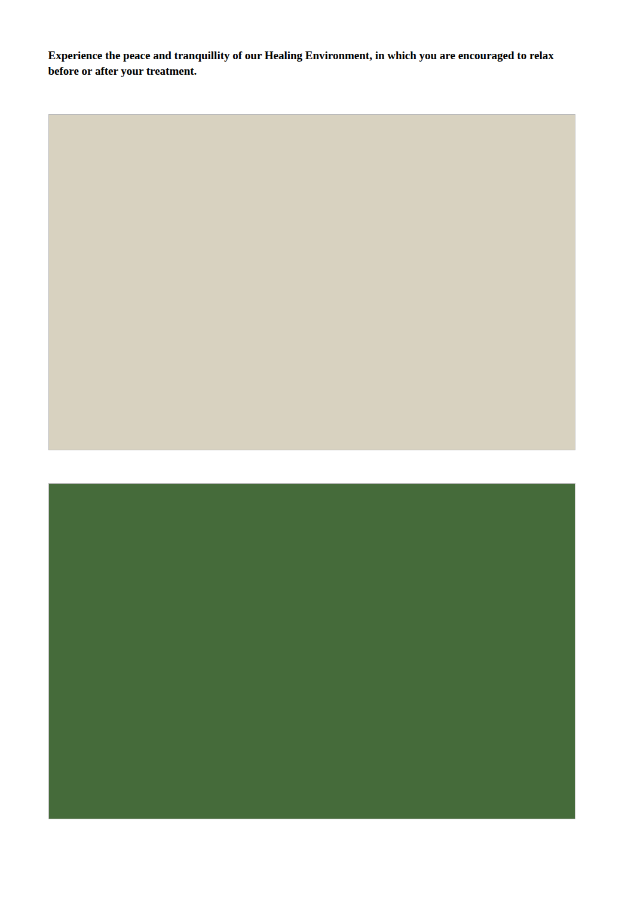Experience the peace and tranquillity of our Healing Environment, in which you are encouraged to relax before or after your treatment.